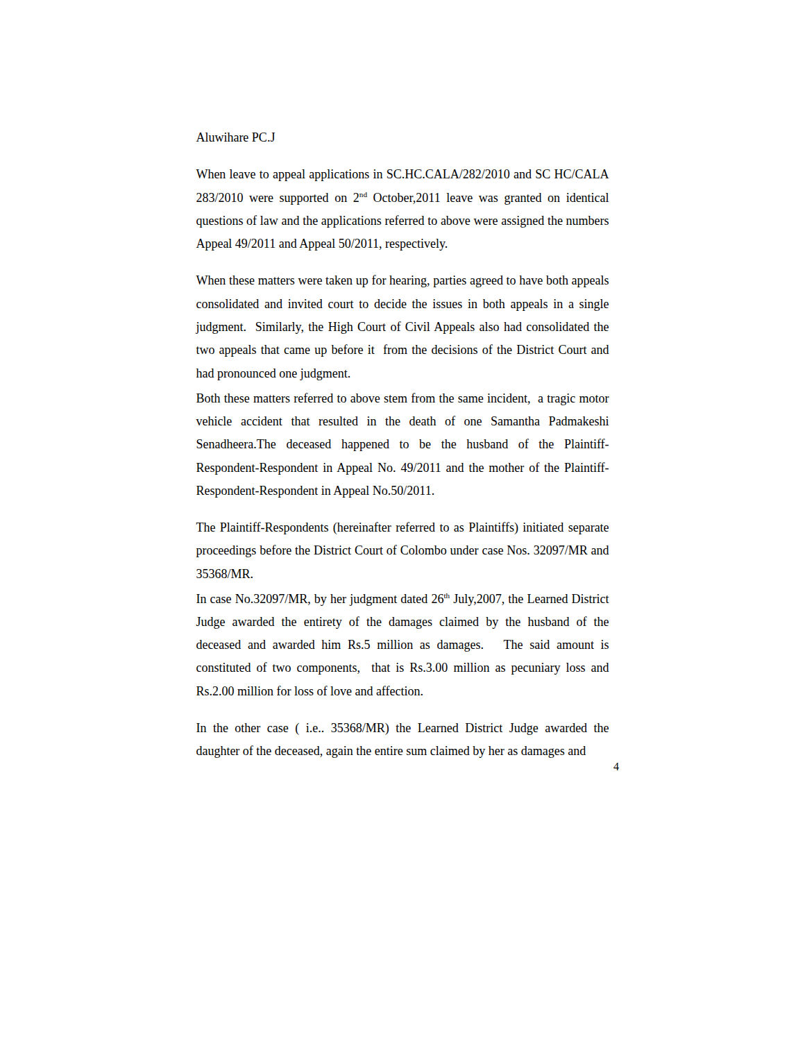Aluwihare PC.J
When leave to appeal applications in SC.HC.CALA/282/2010 and SC HC/CALA 283/2010 were supported on 2nd October,2011 leave was granted on identical questions of law and the applications referred to above were assigned the numbers Appeal 49/2011 and Appeal 50/2011, respectively.
When these matters were taken up for hearing, parties agreed to have both appeals consolidated and invited court to decide the issues in both appeals in a single judgment. Similarly, the High Court of Civil Appeals also had consolidated the two appeals that came up before it from the decisions of the District Court and had pronounced one judgment.
Both these matters referred to above stem from the same incident, a tragic motor vehicle accident that resulted in the death of one Samantha Padmakeshi Senadheera.The deceased happened to be the husband of the Plaintiff-Respondent-Respondent in Appeal No. 49/2011 and the mother of the Plaintiff-Respondent-Respondent in Appeal No.50/2011.
The Plaintiff-Respondents (hereinafter referred to as Plaintiffs) initiated separate proceedings before the District Court of Colombo under case Nos. 32097/MR and 35368/MR.
In case No.32097/MR, by her judgment dated 26th July,2007, the Learned District Judge awarded the entirety of the damages claimed by the husband of the deceased and awarded him Rs.5 million as damages. The said amount is constituted of two components, that is Rs.3.00 million as pecuniary loss and Rs.2.00 million for loss of love and affection.
In the other case ( i.e.. 35368/MR) the Learned District Judge awarded the daughter of the deceased, again the entire sum claimed by her as damages and
4